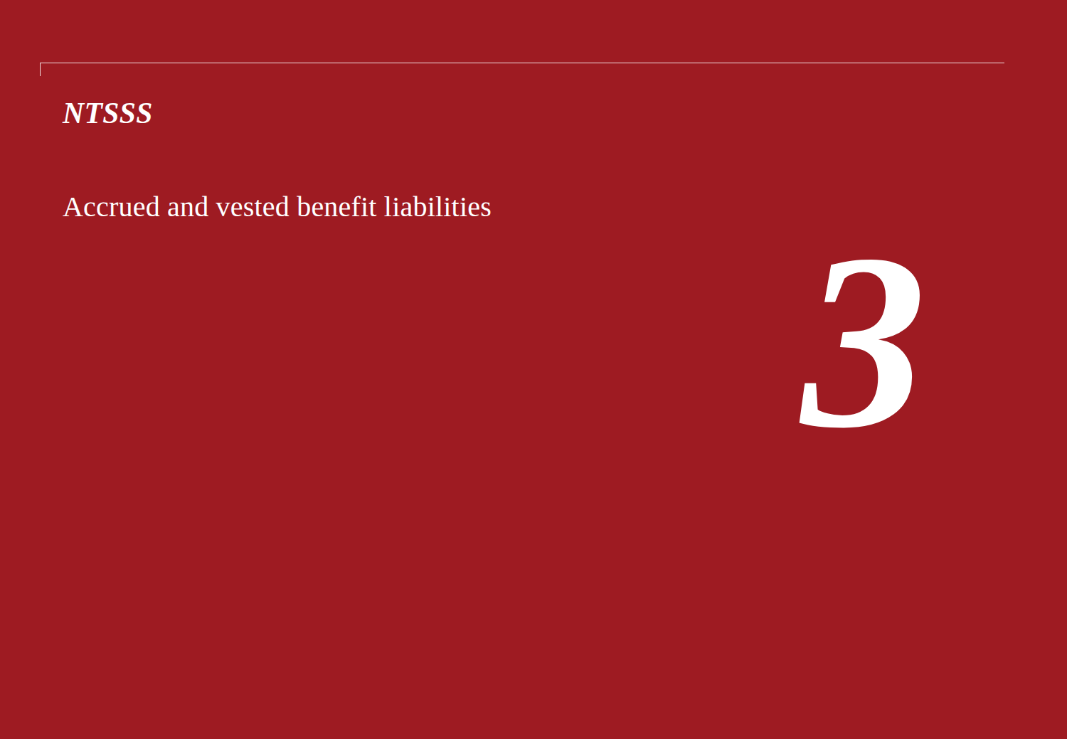NTSSS
Accrued and vested benefit liabilities
3